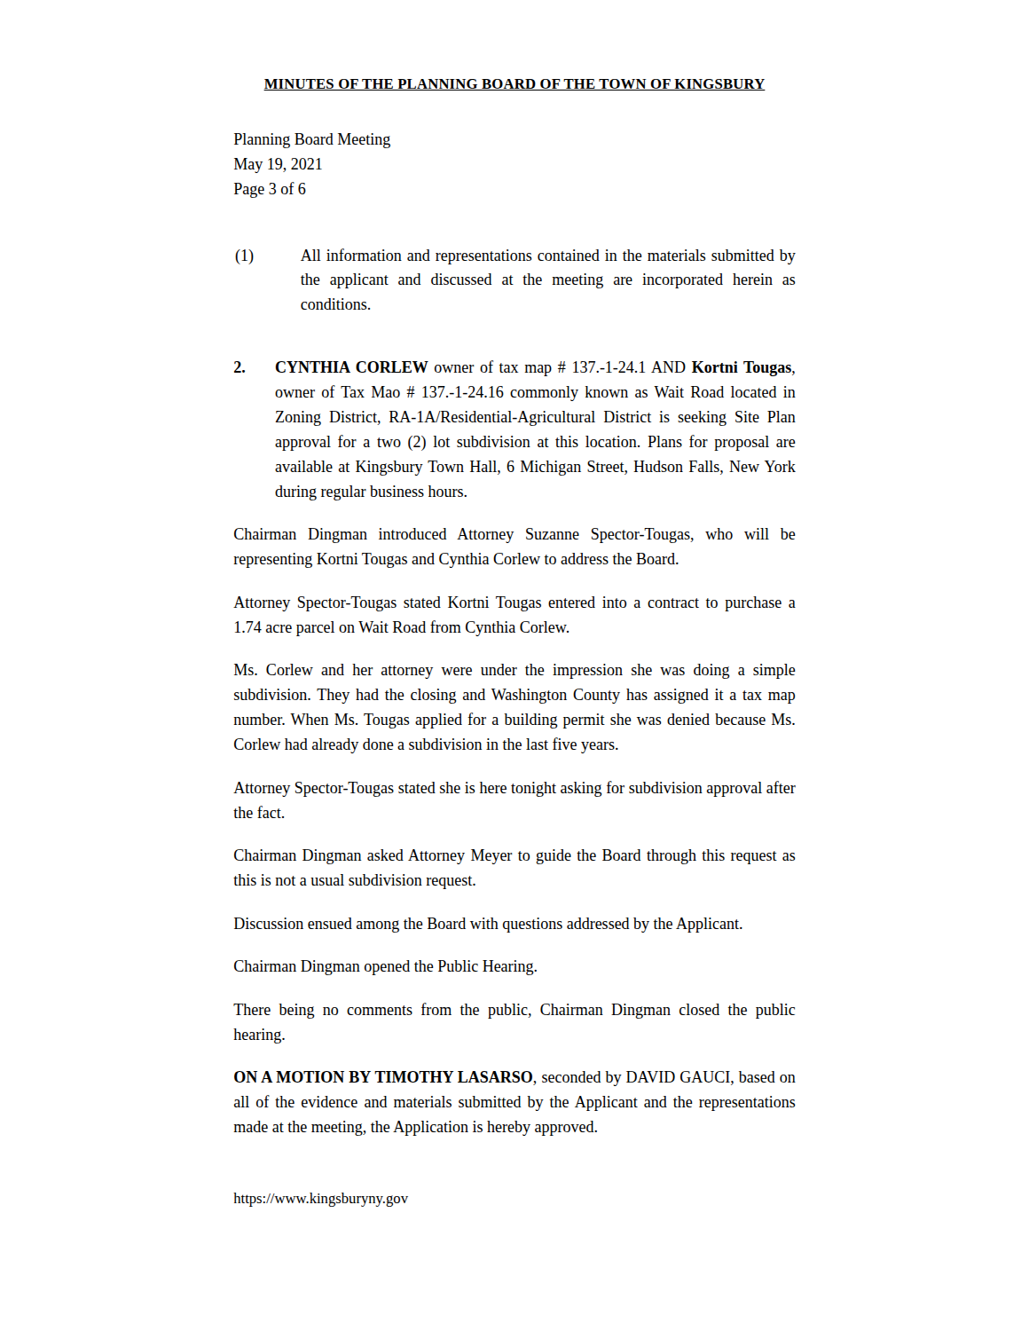MINUTES OF THE PLANNING BOARD OF THE TOWN OF KINGSBURY
Planning Board Meeting
May 19, 2021
Page 3 of 6
(1)
All information and representations contained in the materials submitted by the applicant and discussed at the meeting are incorporated herein as conditions.
2.
CYNTHIA CORLEW owner of tax map # 137.-1-24.1 AND Kortni Tougas, owner of Tax Mao # 137.-1-24.16 commonly known as Wait Road located in Zoning District, RA-1A/Residential-Agricultural District is seeking Site Plan approval for a two (2) lot subdivision at this location. Plans for proposal are available at Kingsbury Town Hall, 6 Michigan Street, Hudson Falls, New York during regular business hours.
Chairman Dingman introduced Attorney Suzanne Spector-Tougas, who will be representing Kortni Tougas and Cynthia Corlew to address the Board.
Attorney Spector-Tougas stated Kortni Tougas entered into a contract to purchase a 1.74 acre parcel on Wait Road from Cynthia Corlew.
Ms. Corlew and her attorney were under the impression she was doing a simple subdivision. They had the closing and Washington County has assigned it a tax map number. When Ms. Tougas applied for a building permit she was denied because Ms. Corlew had already done a subdivision in the last five years.
Attorney Spector-Tougas stated she is here tonight asking for subdivision approval after the fact.
Chairman Dingman asked Attorney Meyer to guide the Board through this request as this is not a usual subdivision request.
Discussion ensued among the Board with questions addressed by the Applicant.
Chairman Dingman opened the Public Hearing.
There being no comments from the public, Chairman Dingman closed the public hearing.
ON A MOTION BY TIMOTHY LASARSO, seconded by DAVID GAUCI, based on all of the evidence and materials submitted by the Applicant and the representations made at the meeting, the Application is hereby approved.
https://www.kingsburyny.gov